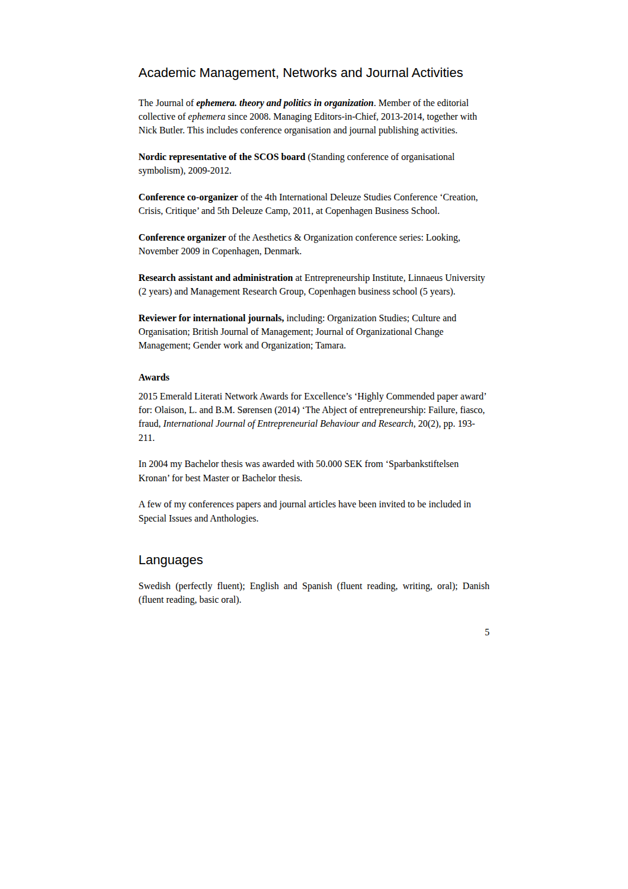Academic Management, Networks and Journal Activities
The Journal of ephemera. theory and politics in organization. Member of the editorial collective of ephemera since 2008. Managing Editors-in-Chief, 2013-2014, together with Nick Butler. This includes conference organisation and journal publishing activities.
Nordic representative of the SCOS board (Standing conference of organisational symbolism), 2009-2012.
Conference co-organizer of the 4th International Deleuze Studies Conference ‘Creation, Crisis, Critique’ and 5th Deleuze Camp, 2011, at Copenhagen Business School.
Conference organizer of the Aesthetics & Organization conference series: Looking, November 2009 in Copenhagen, Denmark.
Research assistant and administration at Entrepreneurship Institute, Linnaeus University (2 years) and Management Research Group, Copenhagen business school (5 years).
Reviewer for international journals, including: Organization Studies; Culture and Organisation; British Journal of Management; Journal of Organizational Change Management; Gender work and Organization; Tamara.
Awards
2015 Emerald Literati Network Awards for Excellence’s ‘Highly Commended paper award’ for: Olaison, L. and B.M. Sørensen (2014) ‘The Abject of entrepreneurship: Failure, fiasco, fraud, International Journal of Entrepreneurial Behaviour and Research, 20(2), pp. 193-211.
In 2004 my Bachelor thesis was awarded with 50.000 SEK from ‘Sparbankstiftelsen Kronan’ for best Master or Bachelor thesis.
A few of my conferences papers and journal articles have been invited to be included in Special Issues and Anthologies.
Languages
Swedish (perfectly fluent); English and Spanish (fluent reading, writing, oral); Danish (fluent reading, basic oral).
5